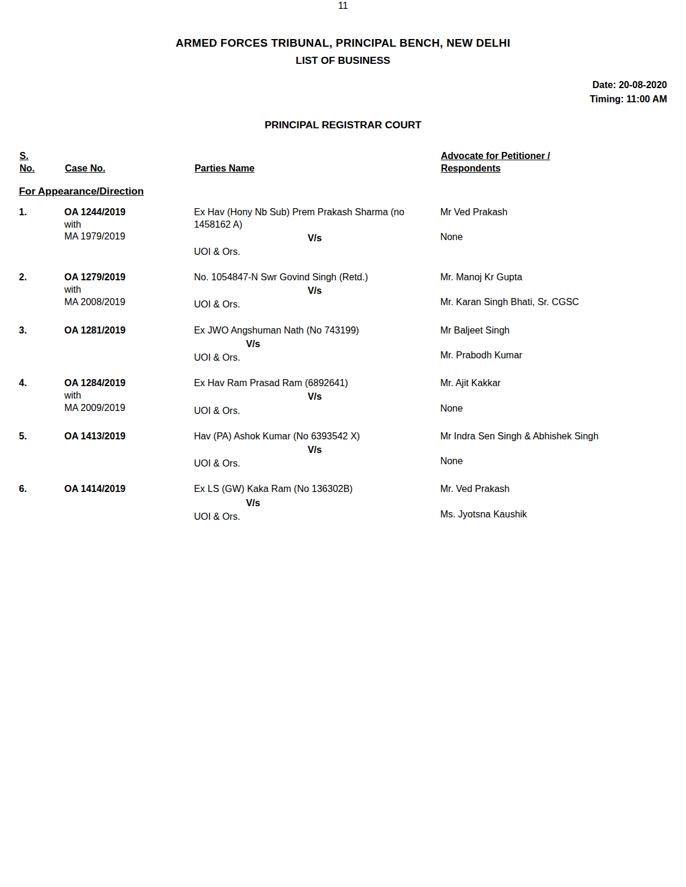11
ARMED FORCES TRIBUNAL, PRINCIPAL BENCH, NEW DELHI
LIST OF BUSINESS
Date: 20-08-2020
Timing: 11:00 AM
PRINCIPAL REGISTRAR COURT
| S. No. | Case No. | Parties Name | Advocate for Petitioner / Respondents |
| --- | --- | --- | --- |
| For Appearance/Direction |
| 1. | OA 1244/2019 with MA 1979/2019 | Ex Hav (Hony Nb Sub) Prem Prakash Sharma (no 1458162 A) V/s UOI & Ors. | Mr Ved Prakash None |
| 2. | OA 1279/2019 with MA 2008/2019 | No. 1054847-N Swr Govind Singh (Retd.) V/s UOI & Ors. | Mr. Manoj Kr Gupta Mr. Karan Singh Bhati, Sr. CGSC |
| 3. | OA 1281/2019 | Ex JWO Angshuman Nath (No 743199) V/s UOI & Ors. | Mr Baljeet Singh Mr. Prabodh Kumar |
| 4. | OA 1284/2019 with MA 2009/2019 | Ex Hav Ram Prasad Ram (6892641) V/s UOI & Ors. | Mr. Ajit Kakkar None |
| 5. | OA 1413/2019 | Hav (PA) Ashok Kumar (No 6393542 X) V/s UOI & Ors. | Mr Indra Sen Singh & Abhishek Singh None |
| 6. | OA 1414/2019 | Ex LS (GW) Kaka Ram (No 136302B) V/s UOI & Ors. | Mr. Ved Prakash Ms. Jyotsna Kaushik |